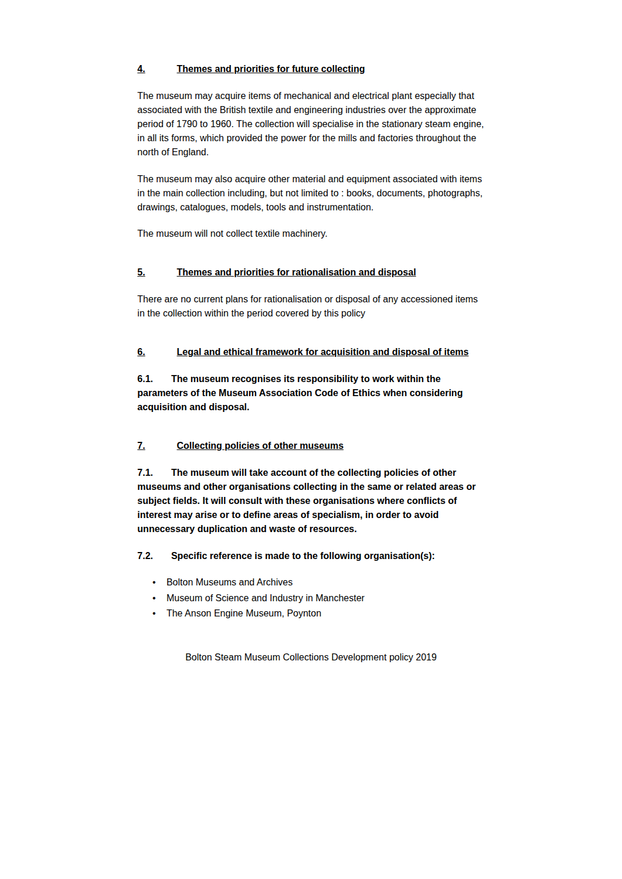4. Themes and priorities for future collecting
The museum may acquire items of mechanical and electrical plant especially that associated with the British textile and engineering industries over the approximate period of 1790 to 1960. The collection will specialise in the stationary steam engine, in all its forms, which provided the power for the mills and factories throughout the north of England.
The museum may also acquire other material and equipment associated with items in the main collection including, but not limited to : books, documents, photographs, drawings, catalogues, models, tools and instrumentation.
The museum will not collect textile machinery.
5. Themes and priorities for rationalisation and disposal
There are no current plans for rationalisation or disposal of any accessioned items in the collection within the period covered by this policy
6. Legal and ethical framework for acquisition and disposal of items
6.1. The museum recognises its responsibility to work within the parameters of the Museum Association Code of Ethics when considering acquisition and disposal.
7. Collecting policies of other museums
7.1. The museum will take account of the collecting policies of other museums and other organisations collecting in the same or related areas or subject fields. It will consult with these organisations where conflicts of interest may arise or to define areas of specialism, in order to avoid unnecessary duplication and waste of resources.
7.2. Specific reference is made to the following organisation(s):
Bolton Museums and Archives
Museum of Science and Industry in Manchester
The Anson Engine Museum, Poynton
Bolton Steam Museum Collections Development policy 2019